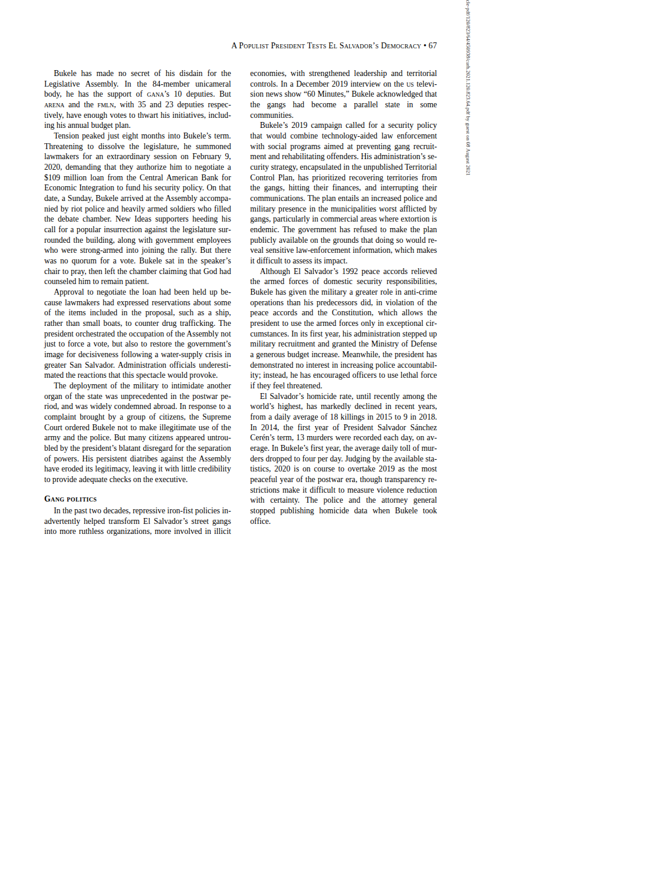A Populist President Tests El Salvador’s Democracy • 67
Bukele has made no secret of his disdain for the Legislative Assembly. In the 84-member unicameral body, he has the support of gana’s 10 deputies. But arena and the fmln, with 35 and 23 deputies respectively, have enough votes to thwart his initiatives, including his annual budget plan.
Tension peaked just eight months into Bukele’s term. Threatening to dissolve the legislature, he summoned lawmakers for an extraordinary session on February 9, 2020, demanding that they authorize him to negotiate a $109 million loan from the Central American Bank for Economic Integration to fund his security policy. On that date, a Sunday, Bukele arrived at the Assembly accompanied by riot police and heavily armed soldiers who filled the debate chamber. New Ideas supporters heeding his call for a popular insurrection against the legislature surrounded the building, along with government employees who were strong-armed into joining the rally. But there was no quorum for a vote. Bukele sat in the speaker’s chair to pray, then left the chamber claiming that God had counseled him to remain patient.
Approval to negotiate the loan had been held up because lawmakers had expressed reservations about some of the items included in the proposal, such as a ship, rather than small boats, to counter drug trafficking. The president orchestrated the occupation of the Assembly not just to force a vote, but also to restore the government’s image for decisiveness following a water-supply crisis in greater San Salvador. Administration officials underestimated the reactions that this spectacle would provoke.
The deployment of the military to intimidate another organ of the state was unprecedented in the postwar period, and was widely condemned abroad. In response to a complaint brought by a group of citizens, the Supreme Court ordered Bukele not to make illegitimate use of the army and the police. But many citizens appeared untroubled by the president’s blatant disregard for the separation of powers. His persistent diatribes against the Assembly have eroded its legitimacy, leaving it with little credibility to provide adequate checks on the executive.
Gang politics
In the past two decades, repressive iron-fist policies inadvertently helped transform El Salvador’s street gangs into more ruthless organizations, more involved in illicit economies, with strengthened leadership and territorial controls. In a December 2019 interview on the us television news show “60 Minutes,” Bukele acknowledged that the gangs had become a parallel state in some communities.
Bukele’s 2019 campaign called for a security policy that would combine technology-aided law enforcement with social programs aimed at preventing gang recruitment and rehabilitating offenders. His administration’s security strategy, encapsulated in the unpublished Territorial Control Plan, has prioritized recovering territories from the gangs, hitting their finances, and interrupting their communications. The plan entails an increased police and military presence in the municipalities worst afflicted by gangs, particularly in commercial areas where extortion is endemic. The government has refused to make the plan publicly available on the grounds that doing so would reveal sensitive law-enforcement information, which makes it difficult to assess its impact.
Although El Salvador’s 1992 peace accords relieved the armed forces of domestic security responsibilities, Bukele has given the military a greater role in anti-crime operations than his predecessors did, in violation of the peace accords and the Constitution, which allows the president to use the armed forces only in exceptional circumstances. In its first year, his administration stepped up military recruitment and granted the Ministry of Defense a generous budget increase. Meanwhile, the president has demonstrated no interest in increasing police accountability; instead, he has encouraged officers to use lethal force if they feel threatened.
El Salvador’s homicide rate, until recently among the world’s highest, has markedly declined in recent years, from a daily average of 18 killings in 2015 to 9 in 2018. In 2014, the first year of President Salvador Sánchez Cerén’s term, 13 murders were recorded each day, on average. In Bukele’s first year, the average daily toll of murders dropped to four per day. Judging by the available statistics, 2020 is on course to overtake 2019 as the most peaceful year of the postwar era, though transparency restrictions make it difficult to measure violence reduction with certainty. The police and the attorney general stopped publishing homicide data when Bukele took office.
Downloaded from http://online.ucpress.edu/currenthistory/article-pdf/120/823/64/450938/curh.2021.120.823.64.pdf by guest on 08 August 2021